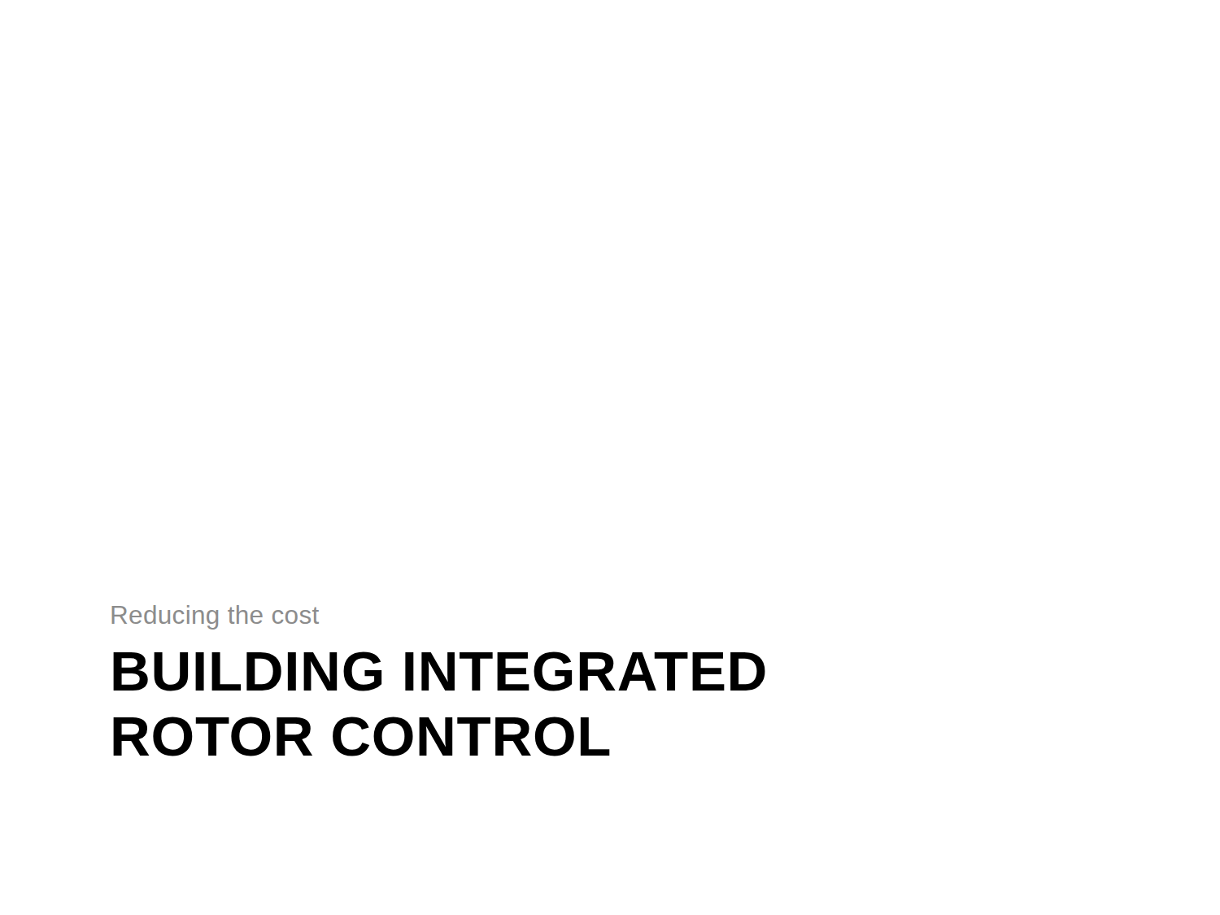Reducing the cost
Building integrated rotor control